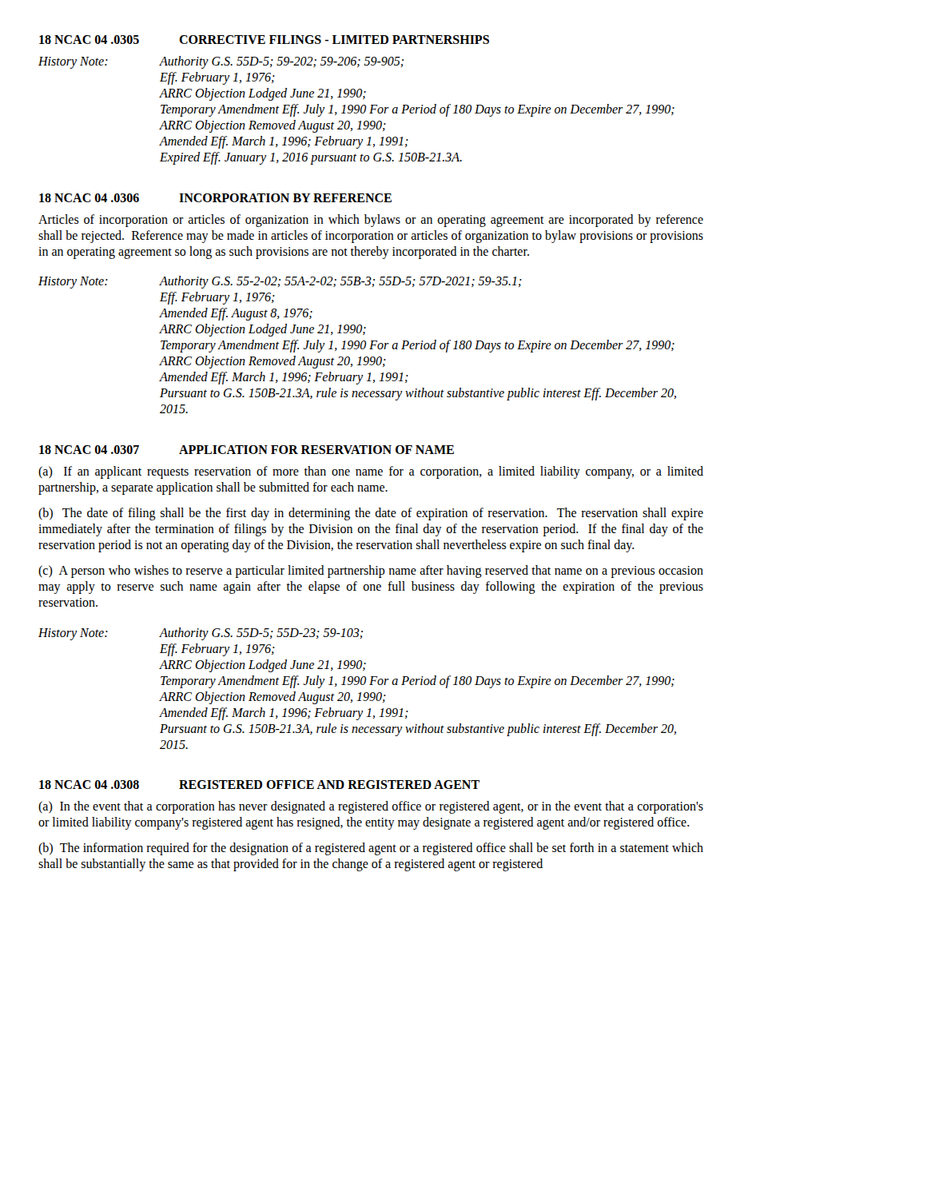18 NCAC 04 .0305 CORRECTIVE FILINGS - LIMITED PARTNERSHIPS
History Note:
Authority G.S. 55D-5; 59-202; 59-206; 59-905;
Eff. February 1, 1976;
ARRC Objection Lodged June 21, 1990;
Temporary Amendment Eff. July 1, 1990 For a Period of 180 Days to Expire on December 27, 1990;
ARRC Objection Removed August 20, 1990;
Amended Eff. March 1, 1996; February 1, 1991;
Expired Eff. January 1, 2016 pursuant to G.S. 150B-21.3A.
18 NCAC 04 .0306 INCORPORATION BY REFERENCE
Articles of incorporation or articles of organization in which bylaws or an operating agreement are incorporated by reference shall be rejected. Reference may be made in articles of incorporation or articles of organization to bylaw provisions or provisions in an operating agreement so long as such provisions are not thereby incorporated in the charter.
History Note:
Authority G.S. 55-2-02; 55A-2-02; 55B-3; 55D-5; 57D-2021; 59-35.1;
Eff. February 1, 1976;
Amended Eff. August 8, 1976;
ARRC Objection Lodged June 21, 1990;
Temporary Amendment Eff. July 1, 1990 For a Period of 180 Days to Expire on December 27, 1990;
ARRC Objection Removed August 20, 1990;
Amended Eff. March 1, 1996; February 1, 1991;
Pursuant to G.S. 150B-21.3A, rule is necessary without substantive public interest Eff. December 20, 2015.
18 NCAC 04 .0307 APPLICATION FOR RESERVATION OF NAME
(a) If an applicant requests reservation of more than one name for a corporation, a limited liability company, or a limited partnership, a separate application shall be submitted for each name.
(b) The date of filing shall be the first day in determining the date of expiration of reservation. The reservation shall expire immediately after the termination of filings by the Division on the final day of the reservation period. If the final day of the reservation period is not an operating day of the Division, the reservation shall nevertheless expire on such final day.
(c) A person who wishes to reserve a particular limited partnership name after having reserved that name on a previous occasion may apply to reserve such name again after the elapse of one full business day following the expiration of the previous reservation.
History Note:
Authority G.S. 55D-5; 55D-23; 59-103;
Eff. February 1, 1976;
ARRC Objection Lodged June 21, 1990;
Temporary Amendment Eff. July 1, 1990 For a Period of 180 Days to Expire on December 27, 1990;
ARRC Objection Removed August 20, 1990;
Amended Eff. March 1, 1996; February 1, 1991;
Pursuant to G.S. 150B-21.3A, rule is necessary without substantive public interest Eff. December 20, 2015.
18 NCAC 04 .0308 REGISTERED OFFICE AND REGISTERED AGENT
(a) In the event that a corporation has never designated a registered office or registered agent, or in the event that a corporation's or limited liability company's registered agent has resigned, the entity may designate a registered agent and/or registered office.
(b) The information required for the designation of a registered agent or a registered office shall be set forth in a statement which shall be substantially the same as that provided for in the change of a registered agent or registered